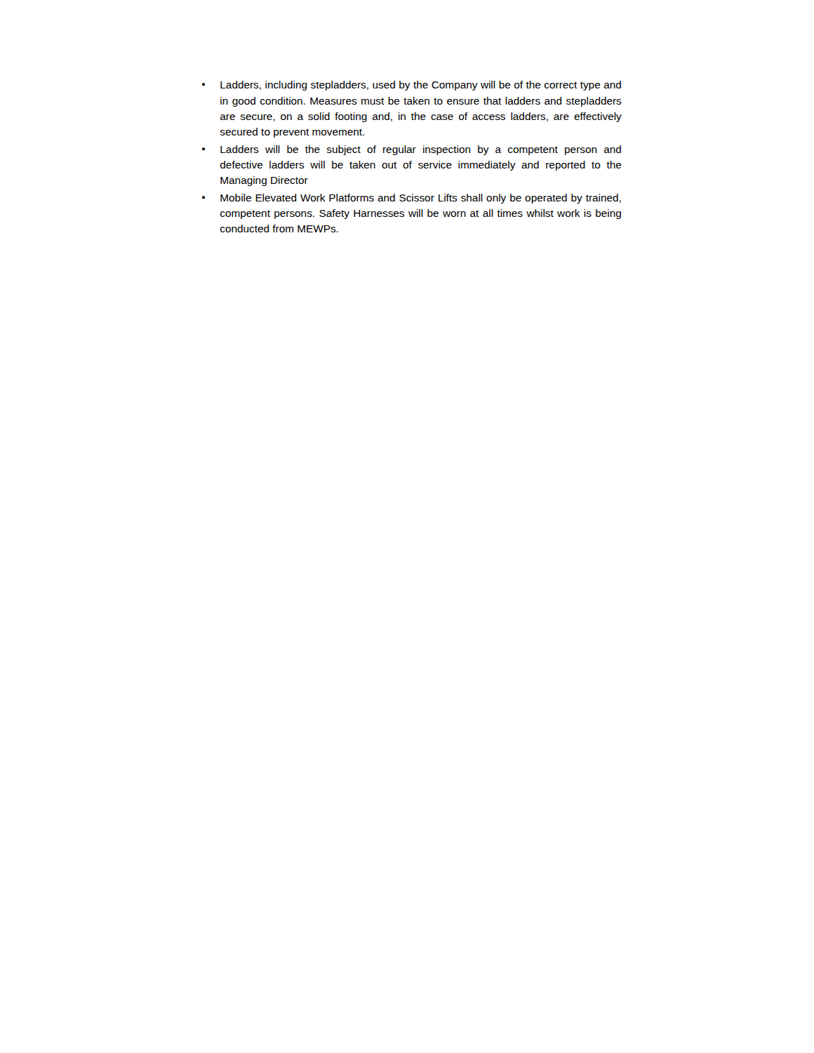Ladders, including stepladders, used by the Company will be of the correct type and in good condition. Measures must be taken to ensure that ladders and stepladders are secure, on a solid footing and, in the case of access ladders, are effectively secured to prevent movement.
Ladders will be the subject of regular inspection by a competent person and defective ladders will be taken out of service immediately and reported to the Managing Director
Mobile Elevated Work Platforms and Scissor Lifts shall only be operated by trained, competent persons. Safety Harnesses will be worn at all times whilst work is being conducted from MEWPs.